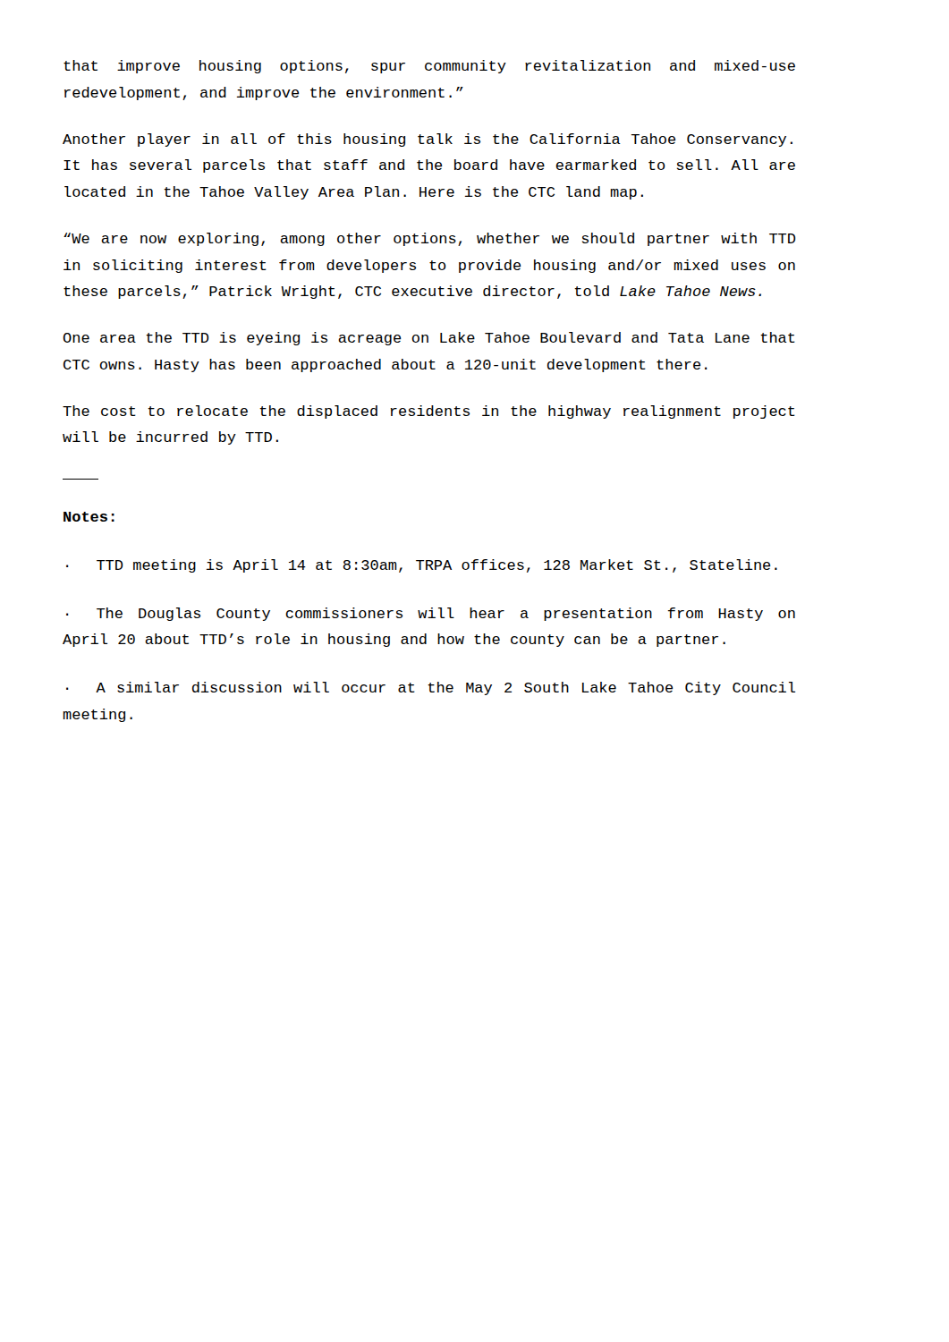that improve housing options, spur community revitalization and mixed-use redevelopment, and improve the environment.”
Another player in all of this housing talk is the California Tahoe Conservancy. It has several parcels that staff and the board have earmarked to sell. All are located in the Tahoe Valley Area Plan. Here is the CTC land map.
“We are now exploring, among other options, whether we should partner with TTD in soliciting interest from developers to provide housing and/or mixed uses on these parcels,” Patrick Wright, CTC executive director, told Lake Tahoe News.
One area the TTD is eyeing is acreage on Lake Tahoe Boulevard and Tata Lane that CTC owns. Hasty has been approached about a 120-unit development there.
The cost to relocate the displaced residents in the highway realignment project will be incurred by TTD.
Notes:
·TTD meeting is April 14 at 8:30am, TRPA offices, 128 Market St., Stateline.
·The Douglas County commissioners will hear a presentation from Hasty on April 20 about TTD’s role in housing and how the county can be a partner.
·A similar discussion will occur at the May 2 South Lake Tahoe City Council meeting.